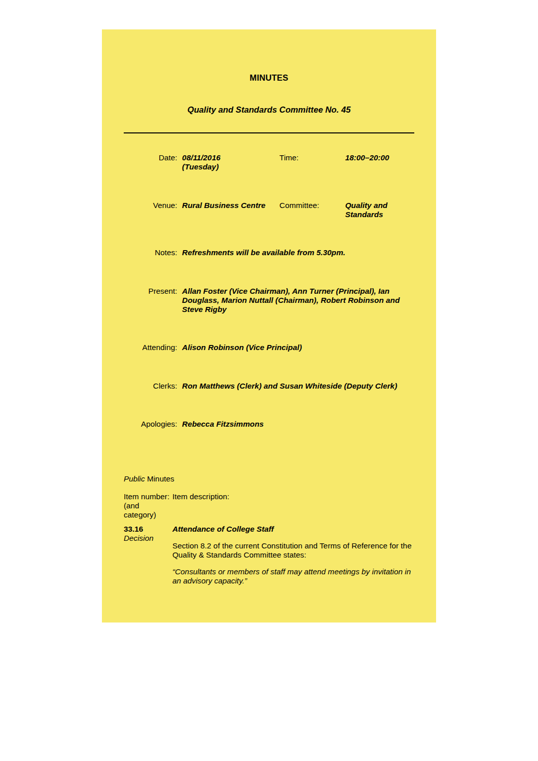MINUTES
Quality and Standards Committee No. 45
| Date: | 08/11/2016 (Tuesday) | Time: | 18:00–20:00 |
| Venue: | Rural Business Centre | Committee: | Quality and Standards |
| Notes: | Refreshments will be available from 5.30pm. |
| Present: | Allan Foster (Vice Chairman), Ann Turner (Principal), Ian Douglass, Marion Nuttall (Chairman), Robert Robinson and Steve Rigby |
| Attending: | Alison Robinson (Vice Principal) |
| Clerks: | Ron Matthews (Clerk) and Susan Whiteside (Deputy Clerk) |
| Apologies: | Rebecca Fitzsimmons |
Public Minutes
| Item number: (and category) | Item description: |
| 33.16 Decision | Attendance of College Staff Section 8.2 of the current Constitution and Terms of Reference for the Quality & Standards Committee states: “Consultants or members of staff may attend meetings by invitation in an advisory capacity.” |